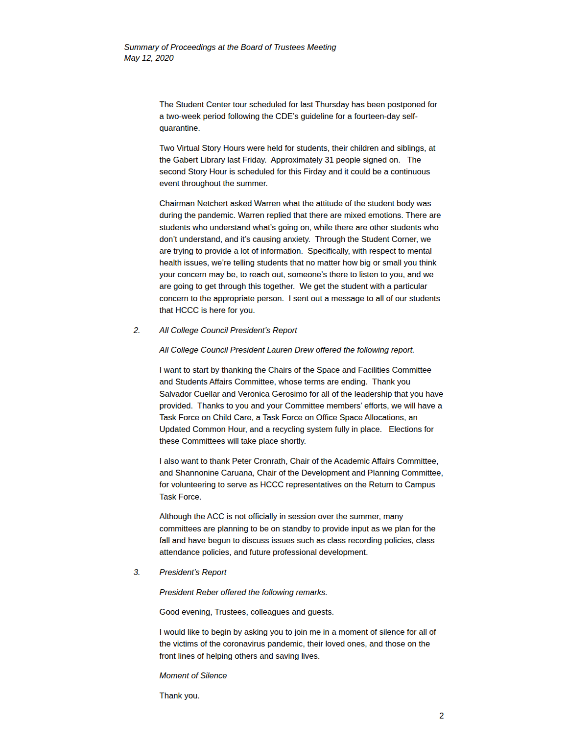Summary of Proceedings at the Board of Trustees Meeting
May 12, 2020
The Student Center tour scheduled for last Thursday has been postponed for a two-week period following the CDE’s guideline for a fourteen-day self-quarantine.
Two Virtual Story Hours were held for students, their children and siblings, at the Gabert Library last Friday. Approximately 31 people signed on. The second Story Hour is scheduled for this Firday and it could be a continuous event throughout the summer.
Chairman Netchert asked Warren what the attitude of the student body was during the pandemic. Warren replied that there are mixed emotions. There are students who understand what’s going on, while there are other students who don’t understand, and it’s causing anxiety. Through the Student Corner, we are trying to provide a lot of information. Specifically, with respect to mental health issues, we’re telling students that no matter how big or small you think your concern may be, to reach out, someone’s there to listen to you, and we are going to get through this together. We get the student with a particular concern to the appropriate person. I sent out a message to all of our students that HCCC is here for you.
2.
All College Council President’s Report
All College Council President Lauren Drew offered the following report.
I want to start by thanking the Chairs of the Space and Facilities Committee and Students Affairs Committee, whose terms are ending. Thank you Salvador Cuellar and Veronica Gerosimo for all of the leadership that you have provided. Thanks to you and your Committee members’ efforts, we will have a Task Force on Child Care, a Task Force on Office Space Allocations, an Updated Common Hour, and a recycling system fully in place. Elections for these Committees will take place shortly.
I also want to thank Peter Cronrath, Chair of the Academic Affairs Committee, and Shannonine Caruana, Chair of the Development and Planning Committee, for volunteering to serve as HCCC representatives on the Return to Campus Task Force.
Although the ACC is not officially in session over the summer, many committees are planning to be on standby to provide input as we plan for the fall and have begun to discuss issues such as class recording policies, class attendance policies, and future professional development.
3.
President’s Report
President Reber offered the following remarks.
Good evening, Trustees, colleagues and guests.
I would like to begin by asking you to join me in a moment of silence for all of the victims of the coronavirus pandemic, their loved ones, and those on the front lines of helping others and saving lives.
Moment of Silence
Thank you.
2